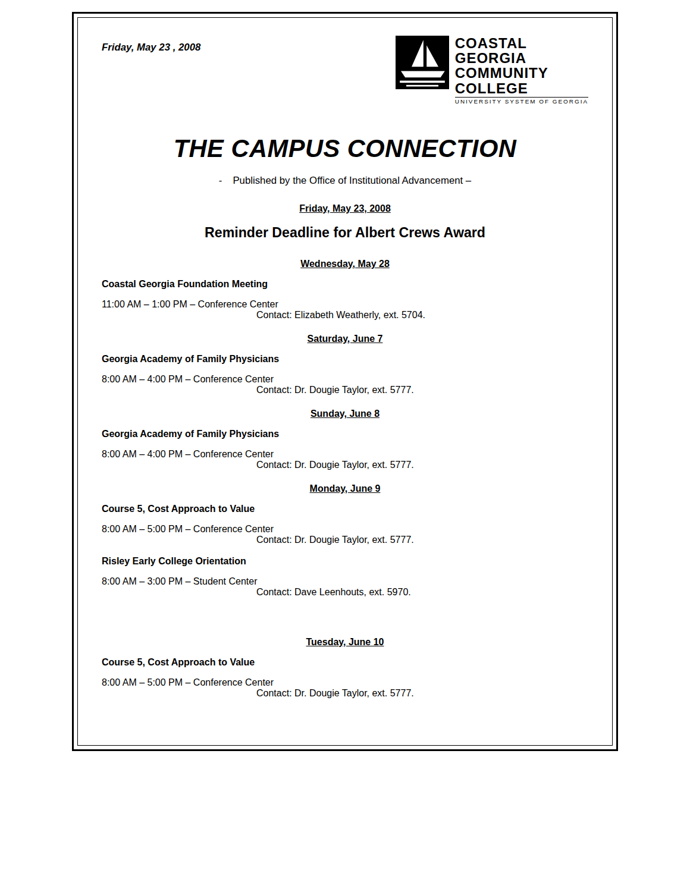Friday, May 23 , 2008
COASTAL
GEORGIA
COMMUNITY
COLLEGE
UNIVERSITY SYSTEM OF GEORGIA
THE CAMPUS CONNECTION
-Published by the Office of Institutional Advancement –
Friday, May 23, 2008
Reminder Deadline for Albert Crews Award
Wednesday, May 28
Coastal Georgia Foundation Meeting
11:00 AM – 1:00 PM – Conference Center
Contact: Elizabeth Weatherly, ext. 5704.
Saturday, June 7
Georgia Academy of Family Physicians
8:00 AM – 4:00 PM – Conference Center
Contact: Dr. Dougie Taylor, ext. 5777.
Sunday, June 8
Georgia Academy of Family Physicians
8:00 AM – 4:00 PM – Conference Center
Contact: Dr. Dougie Taylor, ext. 5777.
Monday, June 9
Course 5, Cost Approach to Value
8:00 AM – 5:00 PM – Conference Center
Contact: Dr. Dougie Taylor, ext. 5777.
Risley Early College Orientation
8:00 AM – 3:00 PM – Student Center
Contact: Dave Leenhouts, ext. 5970.
Tuesday, June 10
Course 5, Cost Approach to Value
8:00 AM – 5:00 PM – Conference Center
Contact: Dr. Dougie Taylor, ext. 5777.